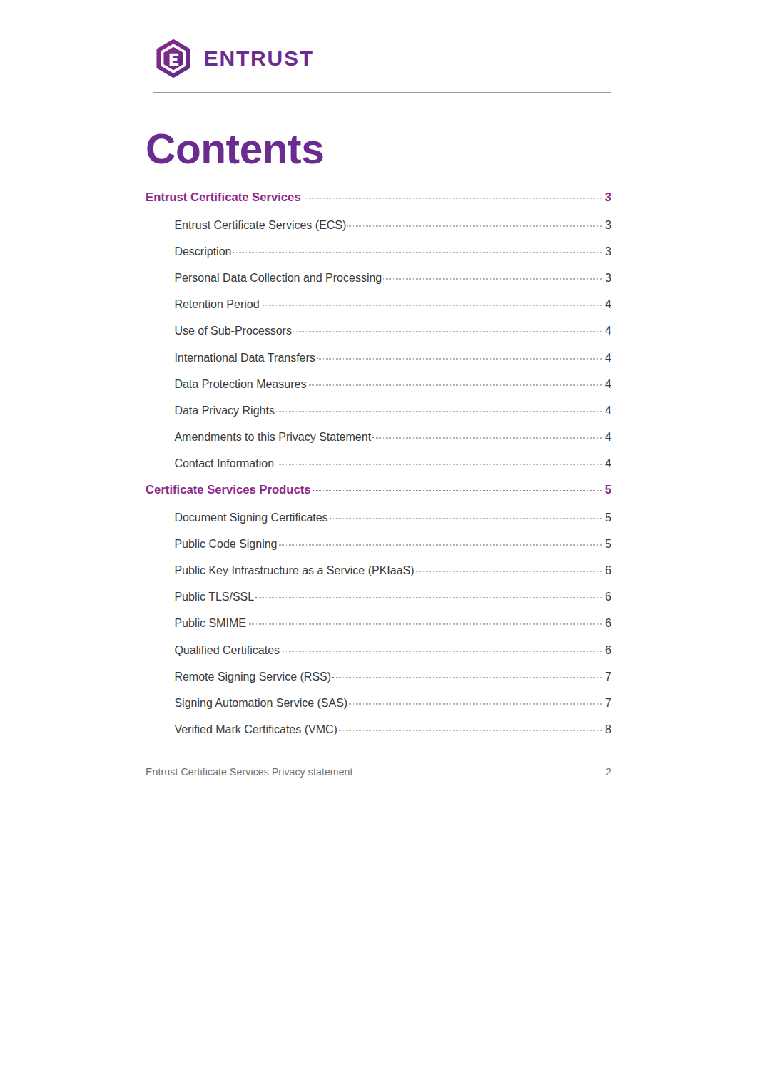ENTRUST
Contents
Entrust Certificate Services 3
Entrust Certificate Services (ECS) 3
Description 3
Personal Data Collection and Processing 3
Retention Period 4
Use of Sub-Processors 4
International Data Transfers 4
Data Protection Measures 4
Data Privacy Rights 4
Amendments to this Privacy Statement 4
Contact Information 4
Certificate Services Products 5
Document Signing Certificates 5
Public Code Signing 5
Public Key Infrastructure as a Service (PKIaaS) 6
Public TLS/SSL 6
Public SMIME 6
Qualified Certificates 6
Remote Signing Service (RSS) 7
Signing Automation Service (SAS) 7
Verified Mark Certificates (VMC) 8
Entrust Certificate Services Privacy statement
2